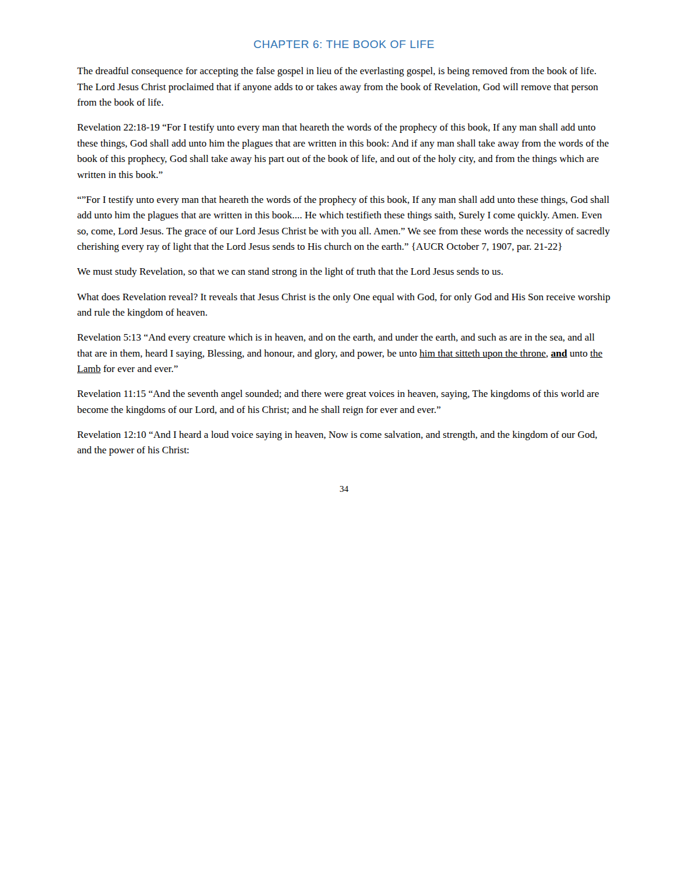CHAPTER 6: THE BOOK OF LIFE
The dreadful consequence for accepting the false gospel in lieu of the everlasting gospel, is being removed from the book of life. The Lord Jesus Christ proclaimed that if anyone adds to or takes away from the book of Revelation, God will remove that person from the book of life.
Revelation 22:18-19 “For I testify unto every man that heareth the words of the prophecy of this book, If any man shall add unto these things, God shall add unto him the plagues that are written in this book: And if any man shall take away from the words of the book of this prophecy, God shall take away his part out of the book of life, and out of the holy city, and from the things which are written in this book.”
“”For I testify unto every man that heareth the words of the prophecy of this book, If any man shall add unto these things, God shall add unto him the plagues that are written in this book.... He which testifieth these things saith, Surely I come quickly. Amen. Even so, come, Lord Jesus. The grace of our Lord Jesus Christ be with you all. Amen.” We see from these words the necessity of sacredly cherishing every ray of light that the Lord Jesus sends to His church on the earth.” {AUCR October 7, 1907, par. 21-22}
We must study Revelation, so that we can stand strong in the light of truth that the Lord Jesus sends to us.
What does Revelation reveal? It reveals that Jesus Christ is the only One equal with God, for only God and His Son receive worship and rule the kingdom of heaven.
Revelation 5:13 “And every creature which is in heaven, and on the earth, and under the earth, and such as are in the sea, and all that are in them, heard I saying, Blessing, and honour, and glory, and power, be unto him that sitteth upon the throne, and unto the Lamb for ever and ever.”
Revelation 11:15 “And the seventh angel sounded; and there were great voices in heaven, saying, The kingdoms of this world are become the kingdoms of our Lord, and of his Christ; and he shall reign for ever and ever.”
Revelation 12:10 “And I heard a loud voice saying in heaven, Now is come salvation, and strength, and the kingdom of our God, and the power of his Christ:
34